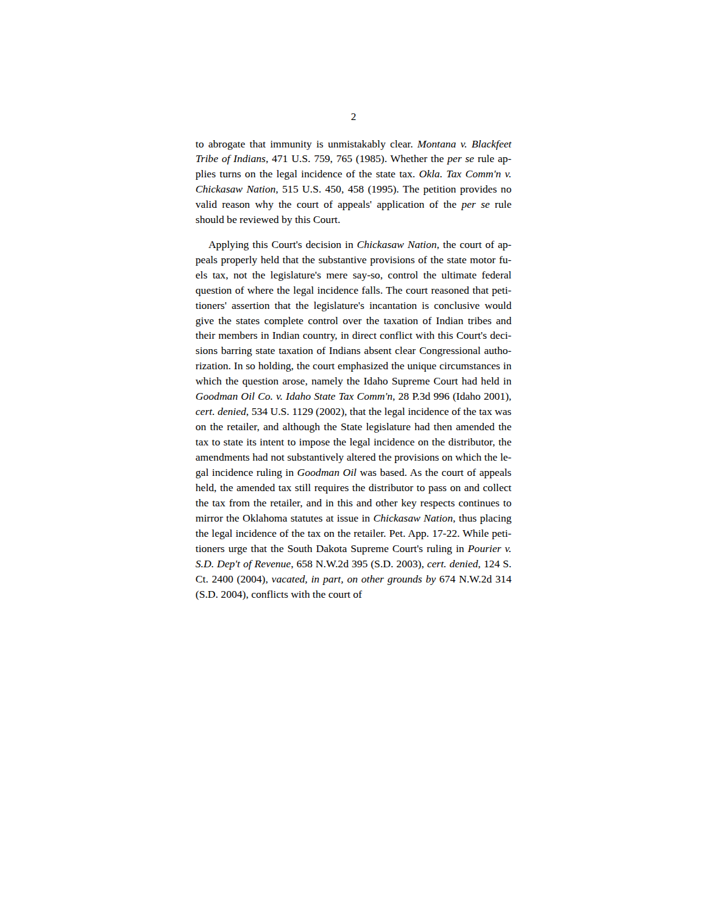2
to abrogate that immunity is unmistakably clear. Montana v. Blackfeet Tribe of Indians, 471 U.S. 759, 765 (1985). Whether the per se rule applies turns on the legal incidence of the state tax. Okla. Tax Comm'n v. Chickasaw Nation, 515 U.S. 450, 458 (1995). The petition provides no valid reason why the court of appeals' application of the per se rule should be reviewed by this Court.
Applying this Court's decision in Chickasaw Nation, the court of appeals properly held that the substantive provisions of the state motor fuels tax, not the legislature's mere say-so, control the ultimate federal question of where the legal incidence falls. The court reasoned that petitioners' assertion that the legislature's incantation is conclusive would give the states complete control over the taxation of Indian tribes and their members in Indian country, in direct conflict with this Court's decisions barring state taxation of Indians absent clear Congressional authorization. In so holding, the court emphasized the unique circumstances in which the question arose, namely the Idaho Supreme Court had held in Goodman Oil Co. v. Idaho State Tax Comm'n, 28 P.3d 996 (Idaho 2001), cert. denied, 534 U.S. 1129 (2002), that the legal incidence of the tax was on the retailer, and although the State legislature had then amended the tax to state its intent to impose the legal incidence on the distributor, the amendments had not substantively altered the provisions on which the legal incidence ruling in Goodman Oil was based. As the court of appeals held, the amended tax still requires the distributor to pass on and collect the tax from the retailer, and in this and other key respects continues to mirror the Oklahoma statutes at issue in Chickasaw Nation, thus placing the legal incidence of the tax on the retailer. Pet. App. 17-22. While petitioners urge that the South Dakota Supreme Court's ruling in Pourier v. S.D. Dep't of Revenue, 658 N.W.2d 395 (S.D. 2003), cert. denied, 124 S. Ct. 2400 (2004), vacated, in part, on other grounds by 674 N.W.2d 314 (S.D. 2004), conflicts with the court of